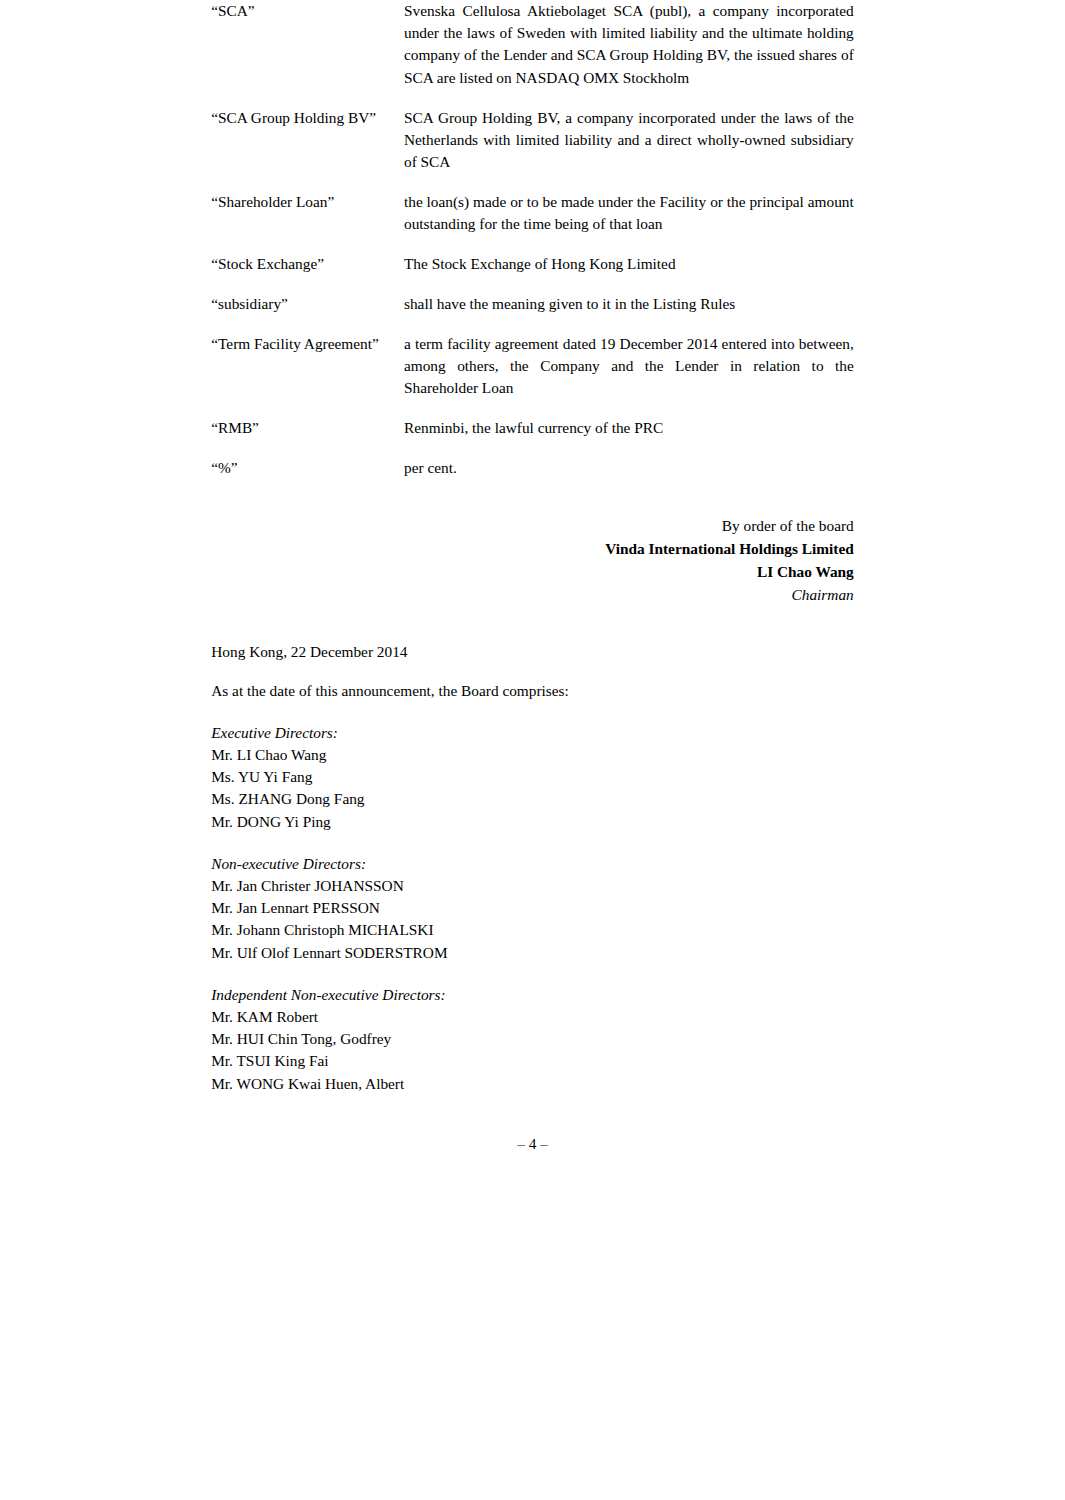| “SCA” | Svenska Cellulosa Aktiebolaget SCA (publ), a company incorporated under the laws of Sweden with limited liability and the ultimate holding company of the Lender and SCA Group Holding BV, the issued shares of SCA are listed on NASDAQ OMX Stockholm |
| “SCA Group Holding BV” | SCA Group Holding BV, a company incorporated under the laws of the Netherlands with limited liability and a direct wholly-owned subsidiary of SCA |
| “Shareholder Loan” | the loan(s) made or to be made under the Facility or the principal amount outstanding for the time being of that loan |
| “Stock Exchange” | The Stock Exchange of Hong Kong Limited |
| “subsidiary” | shall have the meaning given to it in the Listing Rules |
| “Term Facility Agreement” | a term facility agreement dated 19 December 2014 entered into between, among others, the Company and the Lender in relation to the Shareholder Loan |
| “RMB” | Renminbi, the lawful currency of the PRC |
| “%” | per cent. |
By order of the board
Vinda International Holdings Limited
LI Chao Wang
Chairman
Hong Kong, 22 December 2014
As at the date of this announcement, the Board comprises:
Executive Directors:
Mr. LI Chao Wang
Ms. YU Yi Fang
Ms. ZHANG Dong Fang
Mr. DONG Yi Ping
Non-executive Directors:
Mr. Jan Christer JOHANSSON
Mr. Jan Lennart PERSSON
Mr. Johann Christoph MICHALSKI
Mr. Ulf Olof Lennart SODERSTROM
Independent Non-executive Directors:
Mr. KAM Robert
Mr. HUI Chin Tong, Godfrey
Mr. TSUI King Fai
Mr. WONG Kwai Huen, Albert
– 4 –